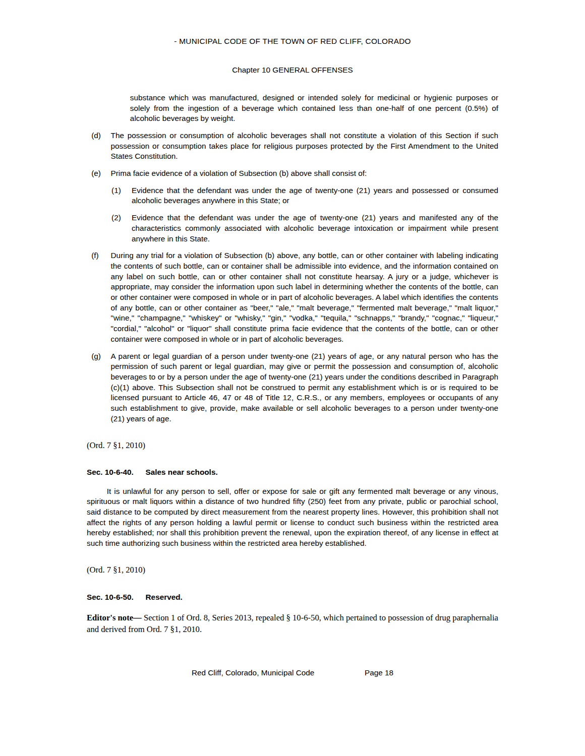- MUNICIPAL CODE OF THE TOWN OF RED CLIFF, COLORADO
Chapter 10 GENERAL OFFENSES
substance which was manufactured, designed or intended solely for medicinal or hygienic purposes or solely from the ingestion of a beverage which contained less than one-half of one percent (0.5%) of alcoholic beverages by weight.
(d) The possession or consumption of alcoholic beverages shall not constitute a violation of this Section if such possession or consumption takes place for religious purposes protected by the First Amendment to the United States Constitution.
(e) Prima facie evidence of a violation of Subsection (b) above shall consist of:
(1) Evidence that the defendant was under the age of twenty-one (21) years and possessed or consumed alcoholic beverages anywhere in this State; or
(2) Evidence that the defendant was under the age of twenty-one (21) years and manifested any of the characteristics commonly associated with alcoholic beverage intoxication or impairment while present anywhere in this State.
(f) During any trial for a violation of Subsection (b) above, any bottle, can or other container with labeling indicating the contents of such bottle, can or container shall be admissible into evidence, and the information contained on any label on such bottle, can or other container shall not constitute hearsay. A jury or a judge, whichever is appropriate, may consider the information upon such label in determining whether the contents of the bottle, can or other container were composed in whole or in part of alcoholic beverages. A label which identifies the contents of any bottle, can or other container as "beer," "ale," "malt beverage," "fermented malt beverage," "malt liquor," "wine," "champagne," "whiskey" or "whisky," "gin," "vodka," "tequila," "schnapps," "brandy," "cognac," "liqueur," "cordial," "alcohol" or "liquor" shall constitute prima facie evidence that the contents of the bottle, can or other container were composed in whole or in part of alcoholic beverages.
(g) A parent or legal guardian of a person under twenty-one (21) years of age, or any natural person who has the permission of such parent or legal guardian, may give or permit the possession and consumption of, alcoholic beverages to or by a person under the age of twenty-one (21) years under the conditions described in Paragraph (c)(1) above. This Subsection shall not be construed to permit any establishment which is or is required to be licensed pursuant to Article 46, 47 or 48 of Title 12, C.R.S., or any members, employees or occupants of any such establishment to give, provide, make available or sell alcoholic beverages to a person under twenty-one (21) years of age.
(Ord. 7 §1, 2010)
Sec. 10-6-40. Sales near schools.
It is unlawful for any person to sell, offer or expose for sale or gift any fermented malt beverage or any vinous, spirituous or malt liquors within a distance of two hundred fifty (250) feet from any private, public or parochial school, said distance to be computed by direct measurement from the nearest property lines. However, this prohibition shall not affect the rights of any person holding a lawful permit or license to conduct such business within the restricted area hereby established; nor shall this prohibition prevent the renewal, upon the expiration thereof, of any license in effect at such time authorizing such business within the restricted area hereby established.
(Ord. 7 §1, 2010)
Sec. 10-6-50. Reserved.
Editor's note— Section 1 of Ord. 8, Series 2013, repealed § 10-6-50, which pertained to possession of drug paraphernalia and derived from Ord. 7 §1, 2010.
Red Cliff, Colorado, Municipal Code Page 18